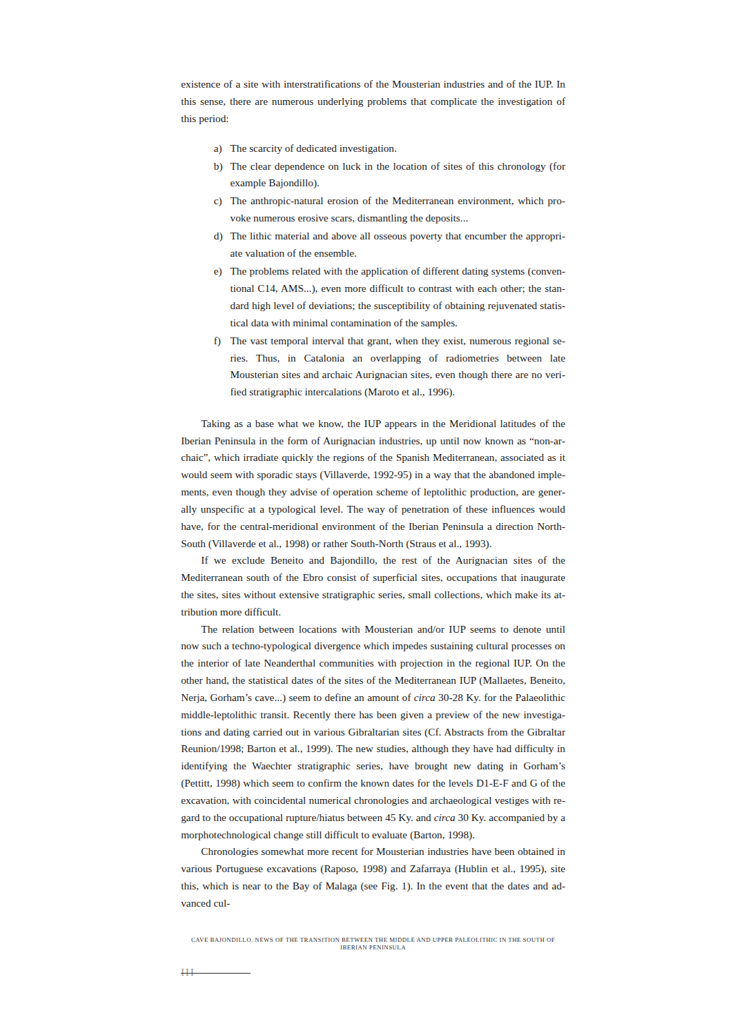existence of a site with interstratifications of the Mousterian industries and of the IUP. In this sense, there are numerous underlying problems that complicate the investigation of this period:
a) The scarcity of dedicated investigation.
b) The clear dependence on luck in the location of sites of this chronology (for example Bajondillo).
c) The anthropic-natural erosion of the Mediterranean environment, which provoke numerous erosive scars, dismantling the deposits...
d) The lithic material and above all osseous poverty that encumber the appropriate valuation of the ensemble.
e) The problems related with the application of different dating systems (conventional C14, AMS...), even more difficult to contrast with each other; the standard high level of deviations; the susceptibility of obtaining rejuvenated statistical data with minimal contamination of the samples.
f) The vast temporal interval that grant, when they exist, numerous regional series. Thus, in Catalonia an overlapping of radiometries between late Mousterian sites and archaic Aurignacian sites, even though there are no verified stratigraphic intercalations (Maroto et al., 1996).
Taking as a base what we know, the IUP appears in the Meridional latitudes of the Iberian Peninsula in the form of Aurignacian industries, up until now known as “non-archaic”, which irradiate quickly the regions of the Spanish Mediterranean, associated as it would seem with sporadic stays (Villaverde, 1992-95) in a way that the abandoned implements, even though they advise of operation scheme of leptolithic production, are generally unspecific at a typological level. The way of penetration of these influences would have, for the central-meridional environment of the Iberian Peninsula a direction North-South (Villaverde et al., 1998) or rather South-North (Straus et al., 1993).
If we exclude Beneito and Bajondillo, the rest of the Aurignacian sites of the Mediterranean south of the Ebro consist of superficial sites, occupations that inaugurate the sites, sites without extensive stratigraphic series, small collections, which make its attribution more difficult.
The relation between locations with Mousterian and/or IUP seems to denote until now such a techno-typological divergence which impedes sustaining cultural processes on the interior of late Neanderthal communities with projection in the regional IUP. On the other hand, the statistical dates of the sites of the Mediterranean IUP (Mallaetes, Beneito, Nerja, Gorham’s cave...) seem to define an amount of circa 30-28 Ky. for the Palaeolithic middle-leptolithic transit. Recently there has been given a preview of the new investigations and dating carried out in various Gibraltarian sites (Cf. Abstracts from the Gibraltar Reunion/1998; Barton et al., 1999). The new studies, although they have had difficulty in identifying the Waechter stratigraphic series, have brought new dating in Gorham’s (Pettitt, 1998) which seem to confirm the known dates for the levels D1-E-F and G of the excavation, with coincidental numerical chronologies and archaeological vestiges with regard to the occupational rupture/hiatus between 45 Ky. and circa 30 Ky. accompanied by a morphotechnological change still difficult to evaluate (Barton, 1998).
Chronologies somewhat more recent for Mousterian industries have been obtained in various Portuguese excavations (Raposo, 1998) and Zafarraya (Hublin et al., 1995), site this, which is near to the Bay of Malaga (see Fig. 1). In the event that the dates and advanced cul-
CAVE BAJONDILLO. NEWS OF THE TRANSITION BETWEEN THE MIDDLE AND UPPER PALEOLITHIC IN THE SOUTH OF IBERIAN PENINSULA
III